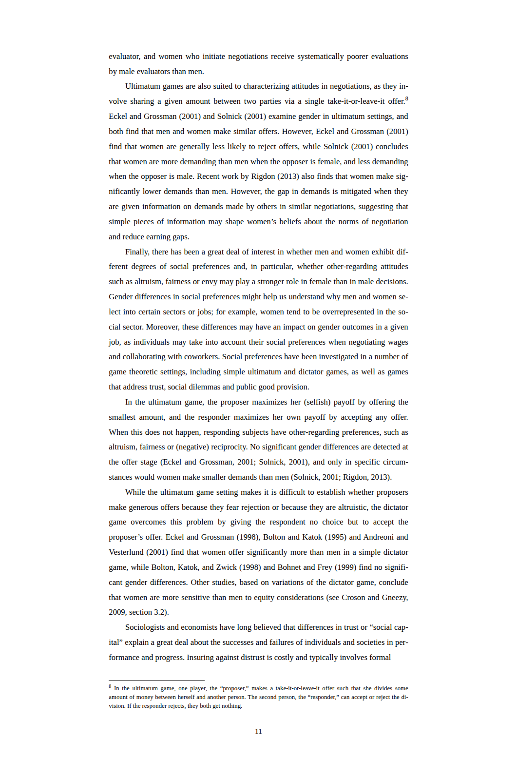evaluator, and women who initiate negotiations receive systematically poorer evaluations by male evaluators than men.
Ultimatum games are also suited to characterizing attitudes in negotiations, as they involve sharing a given amount between two parties via a single take-it-or-leave-it offer.8 Eckel and Grossman (2001) and Solnick (2001) examine gender in ultimatum settings, and both find that men and women make similar offers. However, Eckel and Grossman (2001) find that women are generally less likely to reject offers, while Solnick (2001) concludes that women are more demanding than men when the opposer is female, and less demanding when the opposer is male. Recent work by Rigdon (2013) also finds that women make significantly lower demands than men. However, the gap in demands is mitigated when they are given information on demands made by others in similar negotiations, suggesting that simple pieces of information may shape women’s beliefs about the norms of negotiation and reduce earning gaps.
Finally, there has been a great deal of interest in whether men and women exhibit different degrees of social preferences and, in particular, whether other-regarding attitudes such as altruism, fairness or envy may play a stronger role in female than in male decisions. Gender differences in social preferences might help us understand why men and women select into certain sectors or jobs; for example, women tend to be overrepresented in the social sector. Moreover, these differences may have an impact on gender outcomes in a given job, as individuals may take into account their social preferences when negotiating wages and collaborating with coworkers. Social preferences have been investigated in a number of game theoretic settings, including simple ultimatum and dictator games, as well as games that address trust, social dilemmas and public good provision.
In the ultimatum game, the proposer maximizes her (selfish) payoff by offering the smallest amount, and the responder maximizes her own payoff by accepting any offer. When this does not happen, responding subjects have other-regarding preferences, such as altruism, fairness or (negative) reciprocity. No significant gender differences are detected at the offer stage (Eckel and Grossman, 2001; Solnick, 2001), and only in specific circumstances would women make smaller demands than men (Solnick, 2001; Rigdon, 2013).
While the ultimatum game setting makes it is difficult to establish whether proposers make generous offers because they fear rejection or because they are altruistic, the dictator game overcomes this problem by giving the respondent no choice but to accept the proposer’s offer. Eckel and Grossman (1998), Bolton and Katok (1995) and Andreoni and Vesterlund (2001) find that women offer significantly more than men in a simple dictator game, while Bolton, Katok, and Zwick (1998) and Bohnet and Frey (1999) find no significant gender differences. Other studies, based on variations of the dictator game, conclude that women are more sensitive than men to equity considerations (see Croson and Gneezy, 2009, section 3.2).
Sociologists and economists have long believed that differences in trust or “social capital” explain a great deal about the successes and failures of individuals and societies in performance and progress. Insuring against distrust is costly and typically involves formal
8 In the ultimatum game, one player, the “proposer,” makes a take-it-or-leave-it offer such that she divides some amount of money between herself and another person. The second person, the “responder,” can accept or reject the division. If the responder rejects, they both get nothing.
11